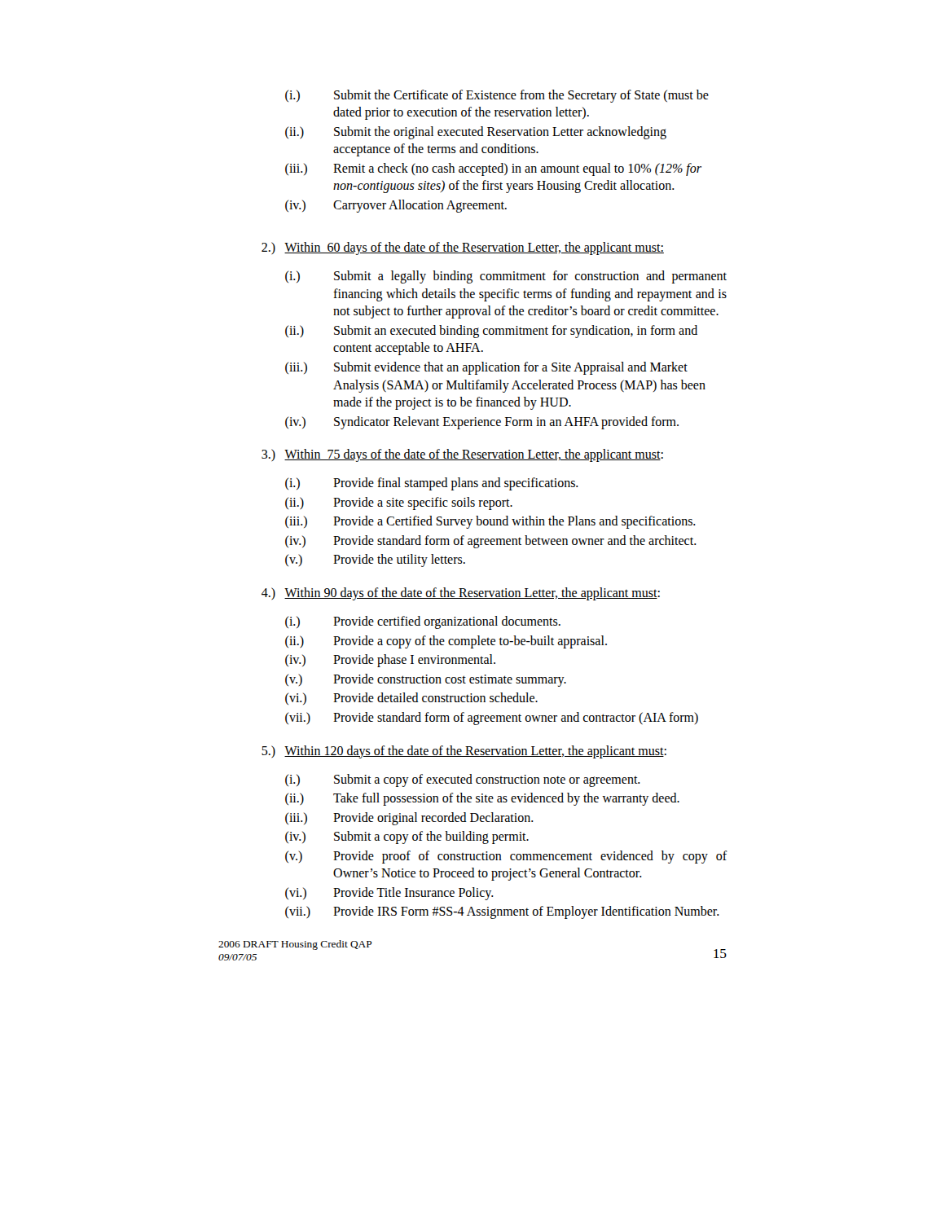(i.) Submit the Certificate of Existence from the Secretary of State (must be dated prior to execution of the reservation letter).
(ii.) Submit the original executed Reservation Letter acknowledging acceptance of the terms and conditions.
(iii.) Remit a check (no cash accepted) in an amount equal to 10% (12% for non-contiguous sites) of the first years Housing Credit allocation.
(iv.) Carryover Allocation Agreement.
2.)
Within 60 days of the date of the Reservation Letter, the applicant must:
(i.) Submit a legally binding commitment for construction and permanent financing which details the specific terms of funding and repayment and is not subject to further approval of the creditor’s board or credit committee.
(ii.) Submit an executed binding commitment for syndication, in form and content acceptable to AHFA.
(iii.) Submit evidence that an application for a Site Appraisal and Market Analysis (SAMA) or Multifamily Accelerated Process (MAP) has been made if the project is to be financed by HUD.
(iv.) Syndicator Relevant Experience Form in an AHFA provided form.
3.)
Within 75 days of the date of the Reservation Letter, the applicant must:
(i.) Provide final stamped plans and specifications.
(ii.) Provide a site specific soils report.
(iii.) Provide a Certified Survey bound within the Plans and specifications.
(iv.) Provide standard form of agreement between owner and the architect.
(v.) Provide the utility letters.
4.)
Within 90 days of the date of the Reservation Letter, the applicant must:
(i.) Provide certified organizational documents.
(ii.) Provide a copy of the complete to-be-built appraisal.
(iv.) Provide phase I environmental.
(v.) Provide construction cost estimate summary.
(vi.) Provide detailed construction schedule.
(vii.) Provide standard form of agreement owner and contractor (AIA form)
5.)
Within 120 days of the date of the Reservation Letter, the applicant must:
(i.) Submit a copy of executed construction note or agreement.
(ii.) Take full possession of the site as evidenced by the warranty deed.
(iii.) Provide original recorded Declaration.
(iv.) Submit a copy of the building permit.
(v.) Provide proof of construction commencement evidenced by copy of Owner’s Notice to Proceed to project’s General Contractor.
(vi.) Provide Title Insurance Policy.
(vii.) Provide IRS Form #SS-4 Assignment of Employer Identification Number.
2006 DRAFT Housing Credit QAP
09/07/05
15